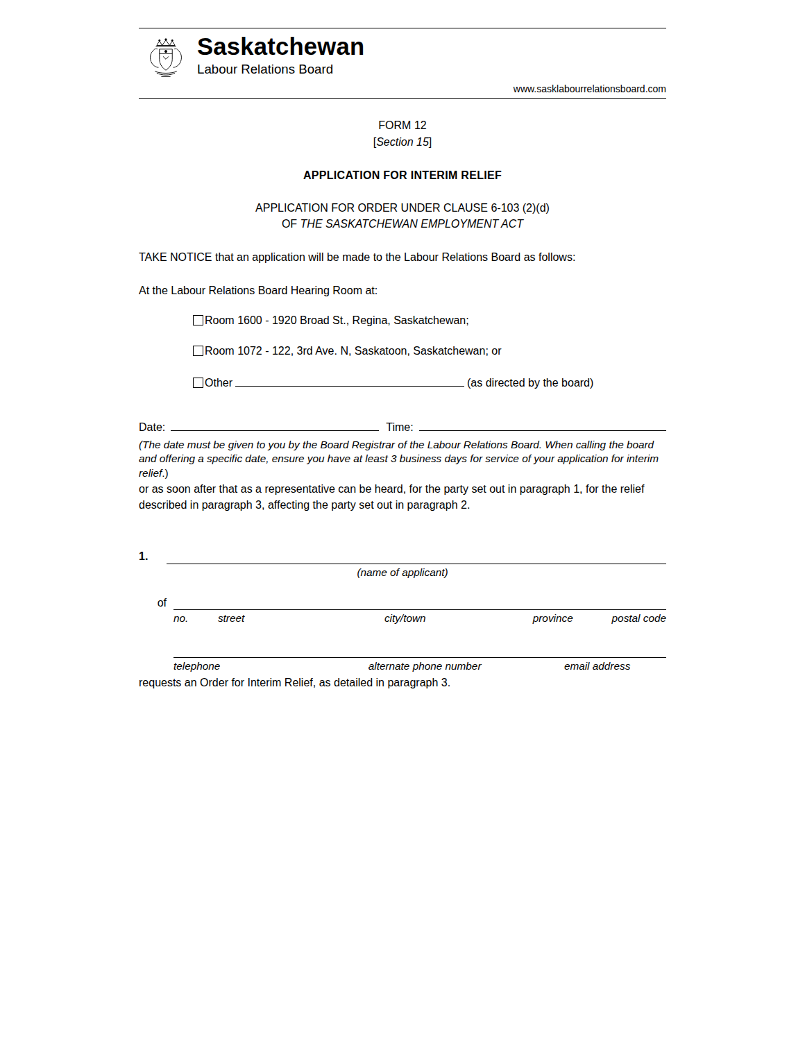Saskatchewan
Labour Relations Board
www.sasklabourrelationsboard.com
FORM 12
[Section 15]
APPLICATION FOR INTERIM RELIEF
APPLICATION FOR ORDER UNDER CLAUSE 6-103 (2)(d)
OF THE SASKATCHEWAN EMPLOYMENT ACT
TAKE NOTICE that an application will be made to the Labour Relations Board as follows:
At the Labour Relations Board Hearing Room at:
Room 1600 - 1920 Broad St., Regina, Saskatchewan;
Room 1072 - 122, 3rd Ave. N, Saskatoon, Saskatchewan; or
Other (as directed by the board)
Date: Time:
(The date must be given to you by the Board Registrar of the Labour Relations Board. When calling the board and offering a specific date, ensure you have at least 3 business days for service of your application for interim relief.)
or as soon after that as a representative can be heard, for the party set out in paragraph 1, for the relief described in paragraph 3, affecting the party set out in paragraph 2.
1.
(name of applicant)
of
no. street city/town province postal code
telephone alternate phone number email address
requests an Order for Interim Relief, as detailed in paragraph 3.